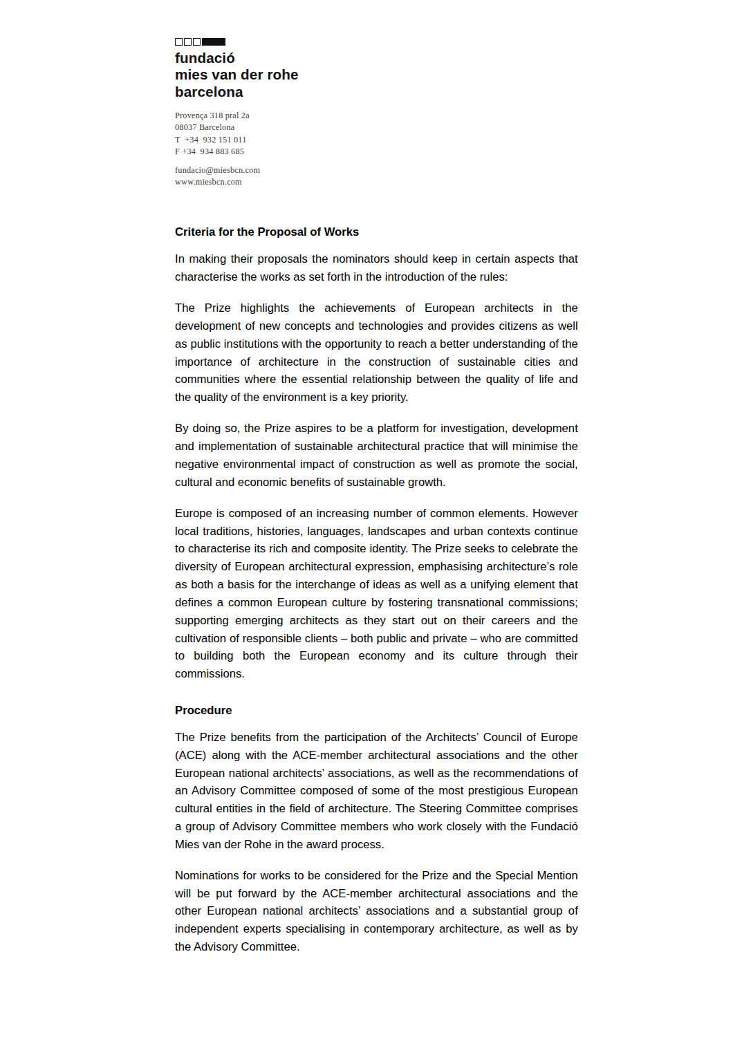fundació
mies van der rohe
barcelona
Provença 318 pral 2a
08037 Barcelona
T +34 932 151 011
F +34 934 883 685 fundacio@miesbcn.com
www.miesbcn.com
Criteria for the Proposal of Works
In making their proposals the nominators should keep in certain aspects that characterise the works as set forth in the introduction of the rules:
The Prize highlights the achievements of European architects in the development of new concepts and technologies and provides citizens as well as public institutions with the opportunity to reach a better understanding of the importance of architecture in the construction of sustainable cities and communities where the essential relationship between the quality of life and the quality of the environment is a key priority.
By doing so, the Prize aspires to be a platform for investigation, development and implementation of sustainable architectural practice that will minimise the negative environmental impact of construction as well as promote the social, cultural and economic benefits of sustainable growth.
Europe is composed of an increasing number of common elements. However local traditions, histories, languages, landscapes and urban contexts continue to characterise its rich and composite identity. The Prize seeks to celebrate the diversity of European architectural expression, emphasising architecture’s role as both a basis for the interchange of ideas as well as a unifying element that defines a common European culture by fostering transnational commissions; supporting emerging architects as they start out on their careers and the cultivation of responsible clients – both public and private – who are committed to building both the European economy and its culture through their commissions.
Procedure
The Prize benefits from the participation of the Architects’ Council of Europe (ACE) along with the ACE-member architectural associations and the other European national architects’ associations, as well as the recommendations of an Advisory Committee composed of some of the most prestigious European cultural entities in the field of architecture. The Steering Committee comprises a group of Advisory Committee members who work closely with the Fundació Mies van der Rohe in the award process.
Nominations for works to be considered for the Prize and the Special Mention will be put forward by the ACE-member architectural associations and the other European national architects’ associations and a substantial group of independent experts specialising in contemporary architecture, as well as by the Advisory Committee.